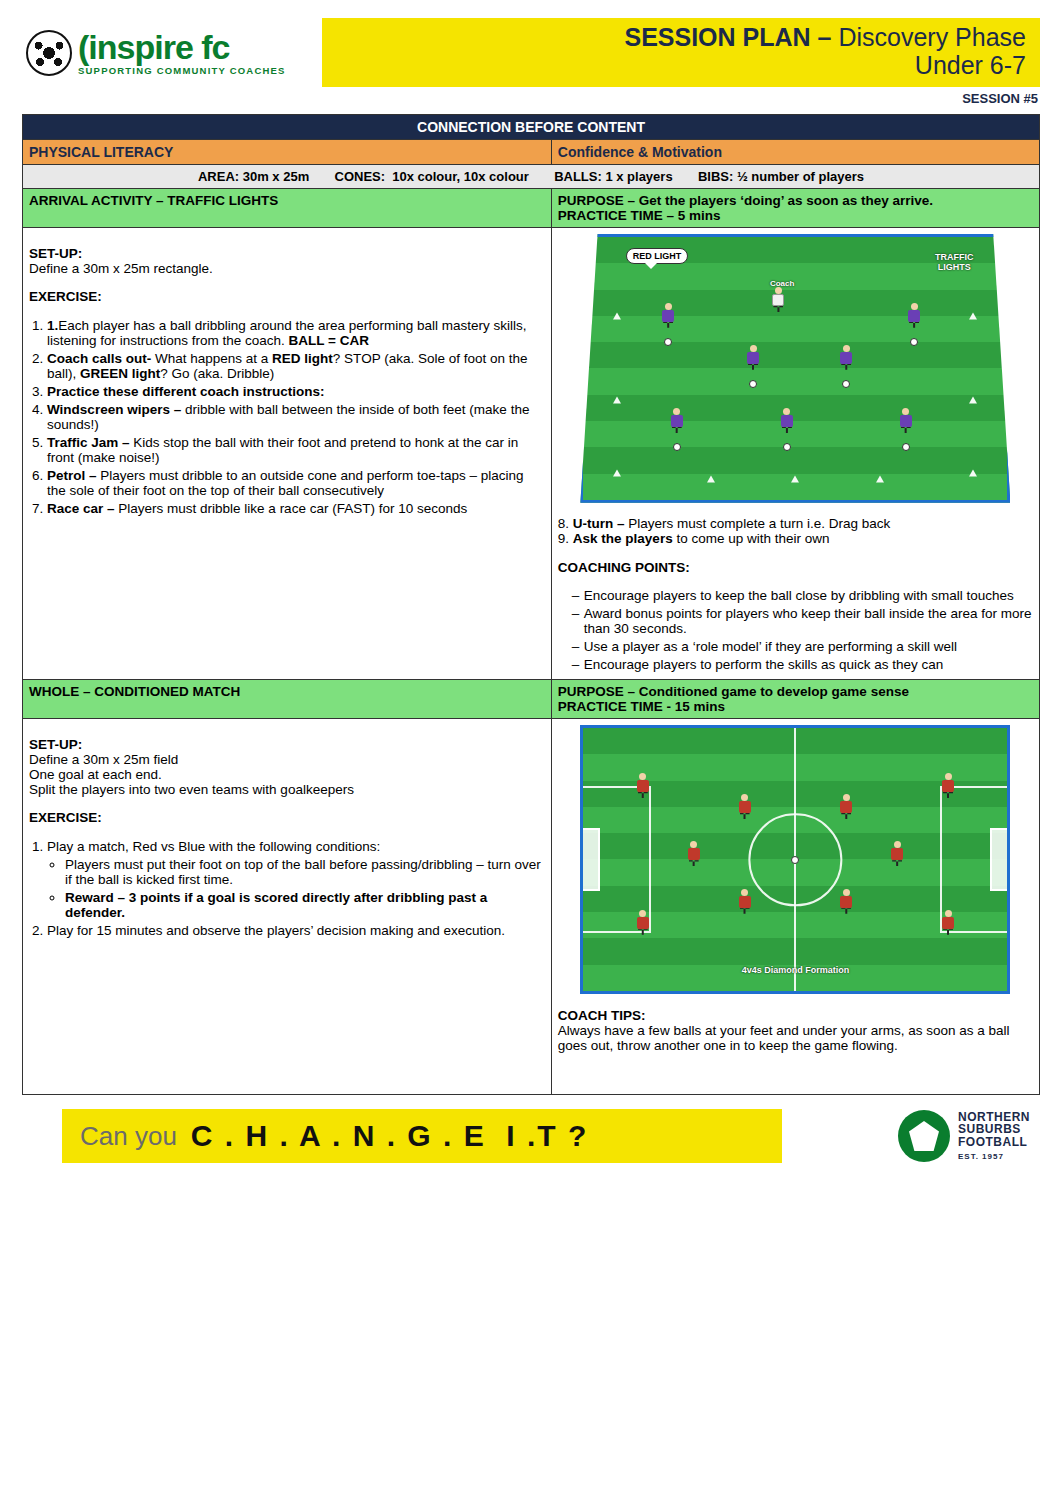(inspire fc
SUPPORTING COMMUNITY COACHES
SESSION PLAN – Discovery Phase
Under 6-7
SESSION #5
| CONNECTION BEFORE CONTENT |
| PHYSICAL LITERACY | Confidence & Motivation |
| AREA: 30m x 25m CONES: 10x colour, 10x colour BALLS: 1 x players BIBS: ½ number of players |
| ARRIVAL ACTIVITY – TRAFFIC LIGHTS | PURPOSE – Get the players ‘doing’ as soon as they arrive. PRACTICE TIME – 5 mins |
| SET-UP: Define a 30m x 25m rectangle. EXERCISE: 1. Each player has a ball dribbling around the area performing ball mastery skills, listening for instructions from the coach. BALL = CAR Coach calls out- What happens at a RED light ? STOP (aka. Sole of foot on the ball), GREEN light ? Go (aka. Dribble) Practice these different coach instructions: Windscreen wipers – dribble with ball between the inside of both feet (make the sounds!) Traffic Jam – Kids stop the ball with their foot and pretend to honk at the car in front (make noise!) Petrol – Players must dribble to an outside cone and perform toe-taps – placing the sole of their foot on the top of their ball consecutively Race car – Players must dribble like a race car (FAST) for 10 seconds | RED LIGHT TRAFFIC LIGHTS Coach 8. U-turn – Players must complete a turn i.e. Drag back 9. Ask the players to come up with their own COACHING POINTS: Encourage players to keep the ball close by dribbling with small touches Award bonus points for players who keep their ball inside the area for more than 30 seconds. Use a player as a ‘role model’ if they are performing a skill well Encourage players to perform the skills as quick as they can |
| WHOLE – CONDITIONED MATCH | PURPOSE – Conditioned game to develop game sense PRACTICE TIME - 15 mins |
| SET-UP: Define a 30m x 25m field One goal at each end. Split the players into two even teams with goalkeepers EXERCISE: Play a match, Red vs Blue with the following conditions: Players must put their foot on top of the ball before passing/dribbling – turn over if the ball is kicked first time. Reward – 3 points if a goal is scored directly after dribbling past a defender. Play for 15 minutes and observe the players’ decision making and execution. | 4v4s Diamond Formation COACH TIPS: Always have a few balls at your feet and under your arms, as soon as a ball goes out, throw another one in to keep the game flowing. |
Can you C . H . A . N . G . E I .T ?
NORTHERN
SUBURBS
FOOTBALL
EST. 1957